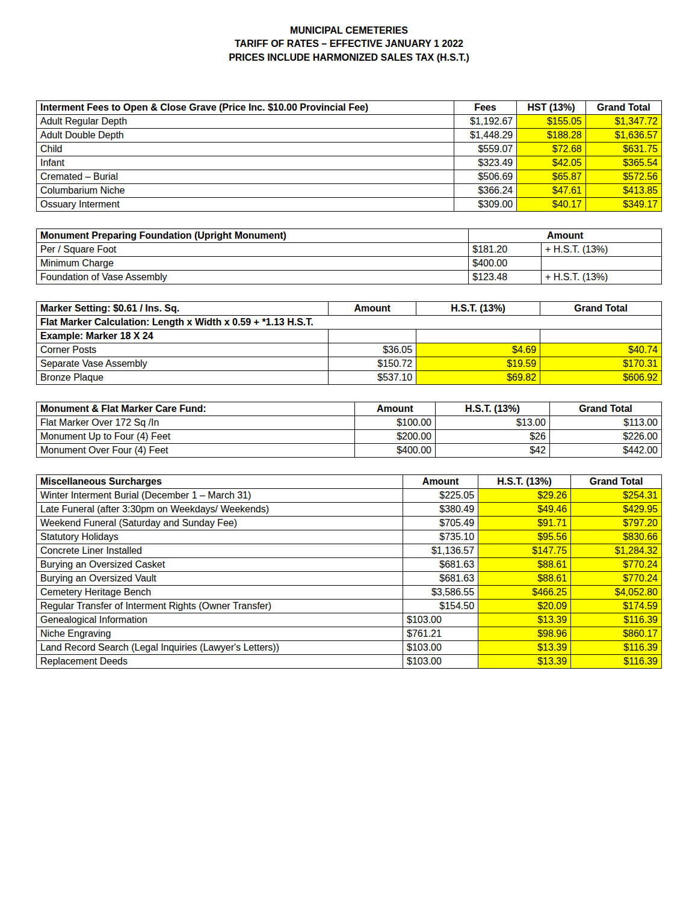MUNICIPAL CEMETERIES
TARIFF OF RATES – EFFECTIVE JANUARY 1 2022
PRICES INCLUDE HARMONIZED SALES TAX (H.S.T.)
| Interment Fees to Open & Close Grave (Price Inc. $10.00 Provincial Fee) | Fees | HST (13%) | Grand Total |
| --- | --- | --- | --- |
| Adult Regular Depth | $1,192.67 | $155.05 | $1,347.72 |
| Adult Double Depth | $1,448.29 | $188.28 | $1,636.57 |
| Child | $559.07 | $72.68 | $631.75 |
| Infant | $323.49 | $42.05 | $365.54 |
| Cremated – Burial | $506.69 | $65.87 | $572.56 |
| Columbarium Niche | $366.24 | $47.61 | $413.85 |
| Ossuary Interment | $309.00 | $40.17 | $349.17 |
| Monument Preparing Foundation (Upright Monument) | Amount |
| --- | --- |
| Per / Square Foot | $181.20 | + H.S.T. (13%) |
| Minimum Charge | $400.00 | |
| Foundation of Vase Assembly | $123.48 | + H.S.T. (13%) |
| Marker Setting: $0.61 / Ins. Sq. | Amount | H.S.T. (13%) | Grand Total |
| --- | --- | --- | --- |
| Flat Marker Calculation: Length x Width x 0.59 + *1.13 H.S.T. |
| Example: Marker 18 X 24 | | | |
| Corner Posts | $36.05 | $4.69 | $40.74 |
| Separate Vase Assembly | $150.72 | $19.59 | $170.31 |
| Bronze Plaque | $537.10 | $69.82 | $606.92 |
| Monument & Flat Marker Care Fund: | Amount | H.S.T. (13%) | Grand Total |
| --- | --- | --- | --- |
| Flat Marker Over 172 Sq /In | $100.00 | $13.00 | $113.00 |
| Monument Up to Four (4) Feet | $200.00 | $26 | $226.00 |
| Monument Over Four (4) Feet | $400.00 | $42 | $442.00 |
| Miscellaneous Surcharges | Amount | H.S.T. (13%) | Grand Total |
| --- | --- | --- | --- |
| Winter Interment Burial (December 1 – March 31) | $225.05 | $29.26 | $254.31 |
| Late Funeral (after 3:30pm on Weekdays/ Weekends) | $380.49 | $49.46 | $429.95 |
| Weekend Funeral (Saturday and Sunday Fee) | $705.49 | $91.71 | $797.20 |
| Statutory Holidays | $735.10 | $95.56 | $830.66 |
| Concrete Liner Installed | $1,136.57 | $147.75 | $1,284.32 |
| Burying an Oversized Casket | $681.63 | $88.61 | $770.24 |
| Burying an Oversized Vault | $681.63 | $88.61 | $770.24 |
| Cemetery Heritage Bench | $3,586.55 | $466.25 | $4,052.80 |
| Regular Transfer of Interment Rights (Owner Transfer) | $154.50 | $20.09 | $174.59 |
| Genealogical Information | $103.00 | $13.39 | $116.39 |
| Niche Engraving | $761.21 | $98.96 | $860.17 |
| Land Record Search (Legal Inquiries (Lawyer's Letters)) | $103.00 | $13.39 | $116.39 |
| Replacement Deeds | $103.00 | $13.39 | $116.39 |